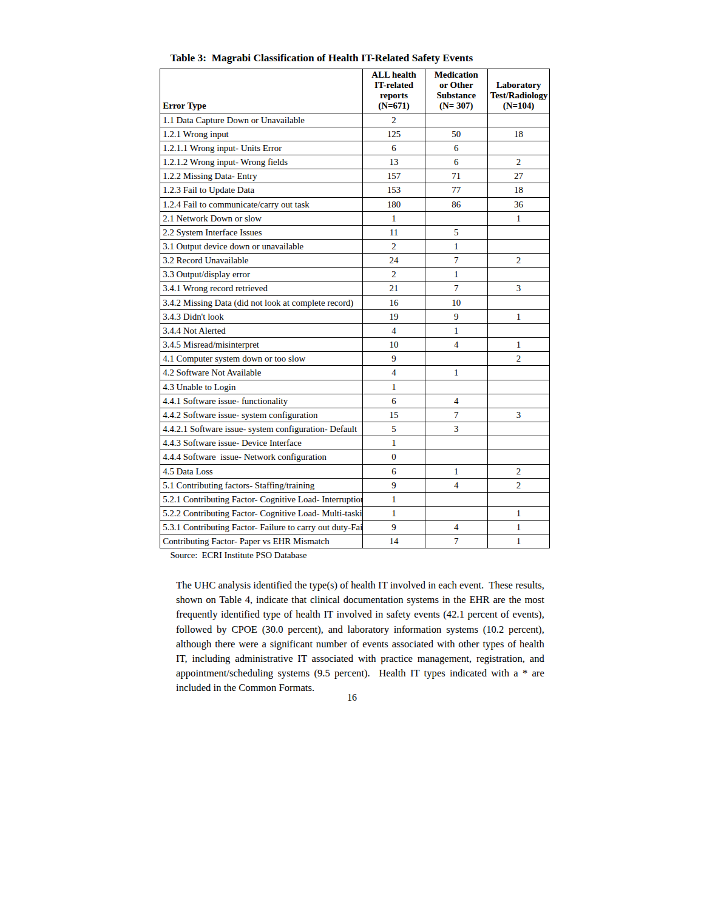Table 3: Magrabi Classification of Health IT-Related Safety Events
| Error Type | ALL health IT-related reports (N=671) | Medication or Other Substance (N= 307) | Laboratory Test/Radiology (N=104) |
| --- | --- | --- | --- |
| 1.1 Data Capture Down or Unavailable | 2 | | |
| 1.2.1 Wrong input | 125 | 50 | 18 |
| 1.2.1.1 Wrong input- Units Error | 6 | 6 | |
| 1.2.1.2 Wrong input- Wrong fields | 13 | 6 | 2 |
| 1.2.2 Missing Data- Entry | 157 | 71 | 27 |
| 1.2.3 Fail to Update Data | 153 | 77 | 18 |
| 1.2.4 Fail to communicate/carry out task | 180 | 86 | 36 |
| 2.1 Network Down or slow | 1 | | 1 |
| 2.2 System Interface Issues | 11 | 5 | |
| 3.1 Output device down or unavailable | 2 | 1 | |
| 3.2 Record Unavailable | 24 | 7 | 2 |
| 3.3 Output/display error | 2 | 1 | |
| 3.4.1 Wrong record retrieved | 21 | 7 | 3 |
| 3.4.2 Missing Data (did not look at complete record) | 16 | 10 | |
| 3.4.3 Didn't look | 19 | 9 | 1 |
| 3.4.4 Not Alerted | 4 | 1 | |
| 3.4.5 Misread/misinterpret | 10 | 4 | 1 |
| 4.1 Computer system down or too slow | 9 | | 2 |
| 4.2 Software Not Available | 4 | 1 | |
| 4.3 Unable to Login | 1 | | |
| 4.4.1 Software issue- functionality | 6 | 4 | |
| 4.4.2 Software issue- system configuration | 15 | 7 | 3 |
| 4.4.2.1 Software issue- system configuration- Default | 5 | 3 | |
| 4.4.3 Software issue- Device Interface | 1 | | |
| 4.4.4 Software issue- Network configuration | 0 | | |
| 4.5 Data Loss | 6 | 1 | 2 |
| 5.1 Contributing factors- Staffing/training | 9 | 4 | 2 |
| 5.2.1 Contributing Factor- Cognitive Load- Interruption | 1 | | |
| 5.2.2 Contributing Factor- Cognitive Load- Multi-tasking | 1 | | 1 |
| 5.3.1 Contributing Factor- Failure to carry out duty-Failure to log off | 9 | 4 | 1 |
| Contributing Factor- Paper vs EHR Mismatch | 14 | 7 | 1 |
Source: ECRI Institute PSO Database
The UHC analysis identified the type(s) of health IT involved in each event. These results, shown on Table 4, indicate that clinical documentation systems in the EHR are the most frequently identified type of health IT involved in safety events (42.1 percent of events), followed by CPOE (30.0 percent), and laboratory information systems (10.2 percent), although there were a significant number of events associated with other types of health IT, including administrative IT associated with practice management, registration, and appointment/scheduling systems (9.5 percent). Health IT types indicated with a * are included in the Common Formats.
16